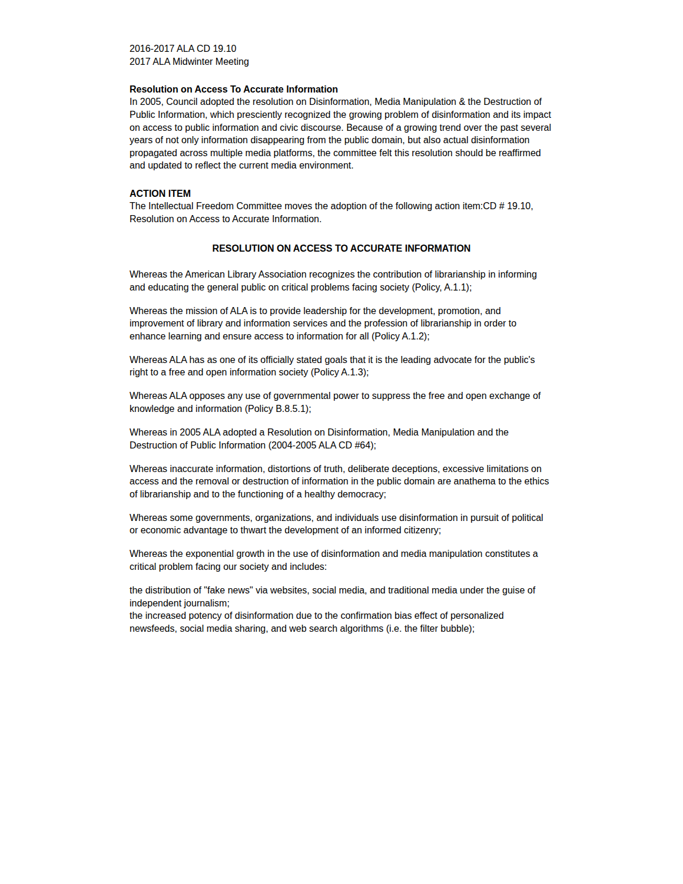2016-2017 ALA CD 19.10
2017 ALA Midwinter Meeting
Resolution on Access To Accurate Information
In 2005, Council adopted the resolution on Disinformation, Media Manipulation & the Destruction of Public Information, which presciently recognized the growing problem of disinformation and its impact on access to public information and civic discourse. Because of a growing trend over the past several years of not only information disappearing from the public domain, but also actual disinformation propagated across multiple media platforms, the committee felt this resolution should be reaffirmed and updated to reflect the current media environment.
ACTION ITEM
The Intellectual Freedom Committee moves the adoption of the following action item:CD # 19.10, Resolution on Access to Accurate Information.
RESOLUTION ON ACCESS TO ACCURATE INFORMATION
Whereas the American Library Association recognizes the contribution of librarianship in informing and educating the general public on critical problems facing society (Policy, A.1.1);
Whereas the mission of ALA is to provide leadership for the development, promotion, and improvement of library and information services and the profession of librarianship in order to enhance learning and ensure access to information for all (Policy A.1.2);
Whereas ALA has as one of its officially stated goals that it is the leading advocate for the public's right to a free and open information society (Policy A.1.3);
Whereas ALA opposes any use of governmental power to suppress the free and open exchange of knowledge and information (Policy B.8.5.1);
Whereas in 2005 ALA adopted a Resolution on Disinformation, Media Manipulation and the Destruction of Public Information (2004-2005 ALA CD #64);
Whereas inaccurate information, distortions of truth, deliberate deceptions, excessive limitations on access and the removal or destruction of information in the public domain are anathema to the ethics of librarianship and to the functioning of a healthy democracy;
Whereas some governments, organizations, and individuals use disinformation in pursuit of political or economic advantage to thwart the development of an informed citizenry;
Whereas the exponential growth in the use of disinformation and media manipulation constitutes a critical problem facing our society and includes:
the distribution of "fake news" via websites, social media, and traditional media under the guise of independent journalism;
the increased potency of disinformation due to the confirmation bias effect of personalized newsfeeds, social media sharing, and web search algorithms (i.e. the filter bubble);